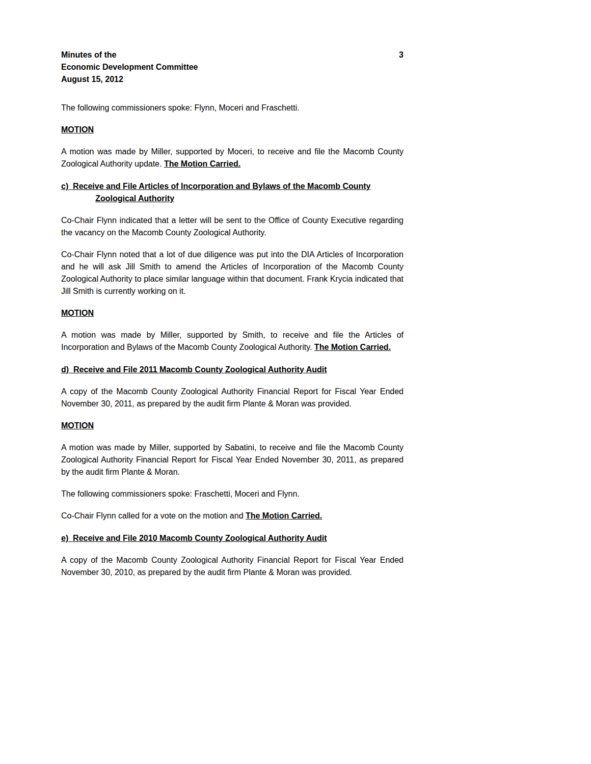3 Minutes of the Economic Development Committee August 15, 2012
The following commissioners spoke: Flynn, Moceri and Fraschetti.
MOTION
A motion was made by Miller, supported by Moceri, to receive and file the Macomb County Zoological Authority update. The Motion Carried.
c) Receive and File Articles of Incorporation and Bylaws of the Macomb CountyZoological Authority
Co-Chair Flynn indicated that a letter will be sent to the Office of County Executive regarding the vacancy on the Macomb County Zoological Authority.
Co-Chair Flynn noted that a lot of due diligence was put into the DIA Articles of Incorporation and he will ask Jill Smith to amend the Articles of Incorporation of the Macomb County Zoological Authority to place similar language within that document. Frank Krycia indicated that Jill Smith is currently working on it.
MOTION
A motion was made by Miller, supported by Smith, to receive and file the Articles of Incorporation and Bylaws of the Macomb County Zoological Authority. The Motion Carried.
d) Receive and File 2011 Macomb County Zoological Authority Audit
A copy of the Macomb County Zoological Authority Financial Report for Fiscal Year Ended November 30, 2011, as prepared by the audit firm Plante & Moran was provided.
MOTION
A motion was made by Miller, supported by Sabatini, to receive and file the Macomb County Zoological Authority Financial Report for Fiscal Year Ended November 30, 2011, as prepared by the audit firm Plante & Moran.
The following commissioners spoke: Fraschetti, Moceri and Flynn.
Co-Chair Flynn called for a vote on the motion and The Motion Carried.
e) Receive and File 2010 Macomb County Zoological Authority Audit
A copy of the Macomb County Zoological Authority Financial Report for Fiscal Year Ended November 30, 2010, as prepared by the audit firm Plante & Moran was provided.